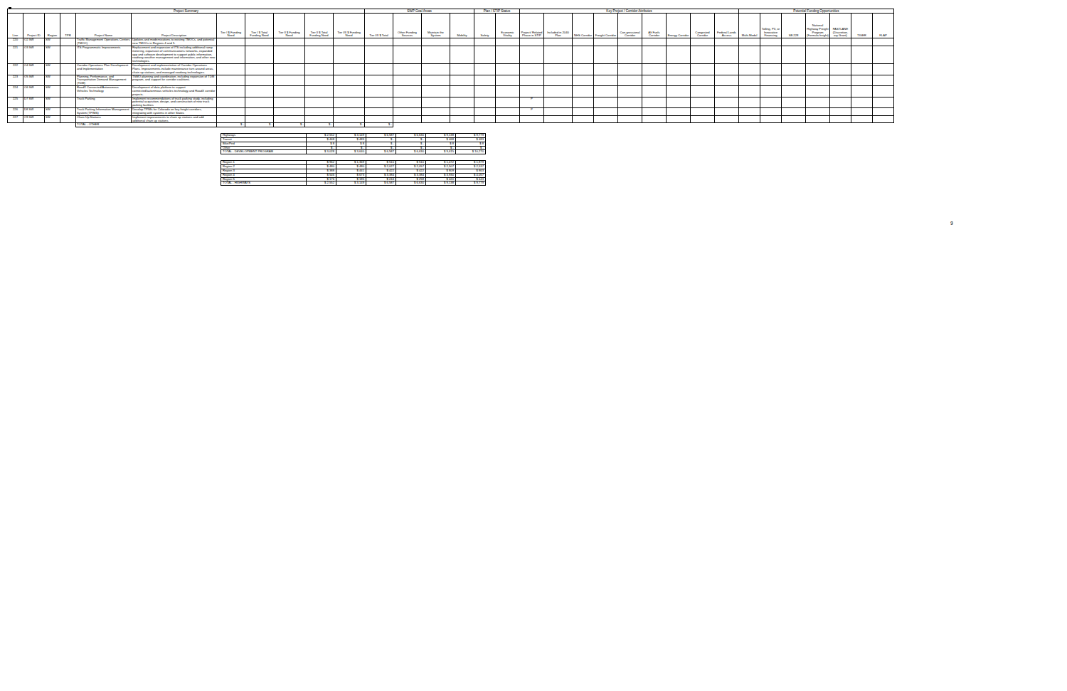| Project Summary | SWP Goal Areas | Plan / STIP Status | Key Project / Corridor Attributes | Potential Funding Opportunities | |
| Line | Project ID | Region | TPR | Project Name | Project Description | Tier I $ Funding Need | Tier I $ Total Funding Need | Tier II $ Funding Need | Tier II $ Total Funding Need | Tier I/II $ Funding Need | Tier I/II $ Total | Other Funding Sources | Maintain the System | Mobility | Safety | Economic Vitality | Project/ Related Phase in STIP | Included in 2040 Plan | NHS Corridor | Freight Corridor | Con-gressional Corridor | Alt Fuels Corridor | Energy Corridor | Congested Corridor | Federal Lands Access | Multi-Modal | Tolling, P3, or Innovative Financing | SB 228 | National Highway Freight Program (Formula freight) | FASTLANE (Discretion-ary Grant) | TIGER | FLAP | |
| 220 | O2 SW | SW | | Traffic Management Operations Centers (TMOC) | Updates and modernizations to existing TMOCs, and potential new TMOCs in Regions 4 and 5. | | | | | | | | | | | | | | | | | | | | | | | | | | | | |
| 221 | O3 SW | SW | | ITS Programmatic Improvements | Replacement and expansion of ITS including additional ramp metering, expansion of communications networks, expanded app and software development to support public information, roadway weather management and information, and other new technologies. | | | | | | | | | | | | | | | | | | | | | | | | | | | | |
| 222 | O4 SW | SW | | Corridor Operations Plan Development and Implementation | Development and implementation of Corridor Operations Plans. Improvements include maintenance turn around areas, chain up stations, and managed roadway technologies. | | | | | | | | | | | | | | | | | | | | | | | | | | | | |
| 223 | O5 SW | SW | | Planning, Performance, and Transportation Demand Management (TDM) | TSMO planning and coordination, including expansion of TDM program, and support for corridor coalitions. | | | | | | | | | | | | | | | | | | | | | | | | | | | | |
| 224 | O6 SW | SW | | RoadX Connected/Autonomous Vehicles Technology | Development of data platform to support connected/autonmous vehicles technology and RoadX corridor projects. | | | | | | | | | | | | | | | | | | | | | | | | | | | | |
| 225 | D7 SW | SW | | Truck Parking | Implement recommendations of truck parking study, including potential acquisition, design, and construction of new truck parking facilities | | | | | | | | | | | | P | | | | | | | | | | | | | | | | |
| 226 | D8 SW | SW | | Truck Parking Information Management System (TPIMS) | Develop TPIMs for Colorado on key freight corridors, integrating with systems in other States | | | | | | | | | | | | P | | | | | | | | | | | | | | | | |
| 227 | O9 SW | SW | | Chain Up Stations | Implement improvements to chain up stations and add additional chain up stations | | | | | | | | | | | | | | | | | | | | | | | | | | | | |
| | | | | TOTAL - OTHER | $ - | $ - | $ - | $ - | $ - | $ - | | | | | | | | | | | | | | | | | | | | | | |
| Highways | $ 2,552 | $ 3,149 | $ 6,587 | $ 6,630 | $ 9,138 | $ 9,779 |
| Transit | $ 468 | $ 483 | $ - | $ - | $ 468 | $ 483 |
| Bike/Ped | $ 8 | $ 8 | $ - | $ - | $ 8 | $ 8 |
| Other | $ - | $ - | $ - | $ - | $ - | $ - |
| TOTAL - DEVELOPMENT PROGRAM | $ 3,028 | $ 3,640 | $ 6,587 | $ 6,630 | $ 9,615 | $ 10,270 |
| Region 1 | $ 962 | $ 1,369 | $ 510 | $ 510 | $ 1,472 | $ 1,879 |
| Region 2 | $ 480 | $ 480 | $ 2,027 | $ 2,057 | $ 2,507 | $ 2,537 |
| Region 3 | $ 388 | $ 441 | $ 422 | $ 422 | $ 809 | $ 863 |
| Region 4 | $ 546 | $ 673 | $ 3,384 | $ 3,384 | $ 3,930 | $ 4,057 |
| Region 5 | $ 176 | $ 185 | $ 244 | $ 258 | $ 420 | $ 443 |
| TOTAL - HIGHWAYS | $ 2,552 | $ 3,149 | $ 6,587 | $ 6,630 | $ 9,138 | $ 9,779 |
9